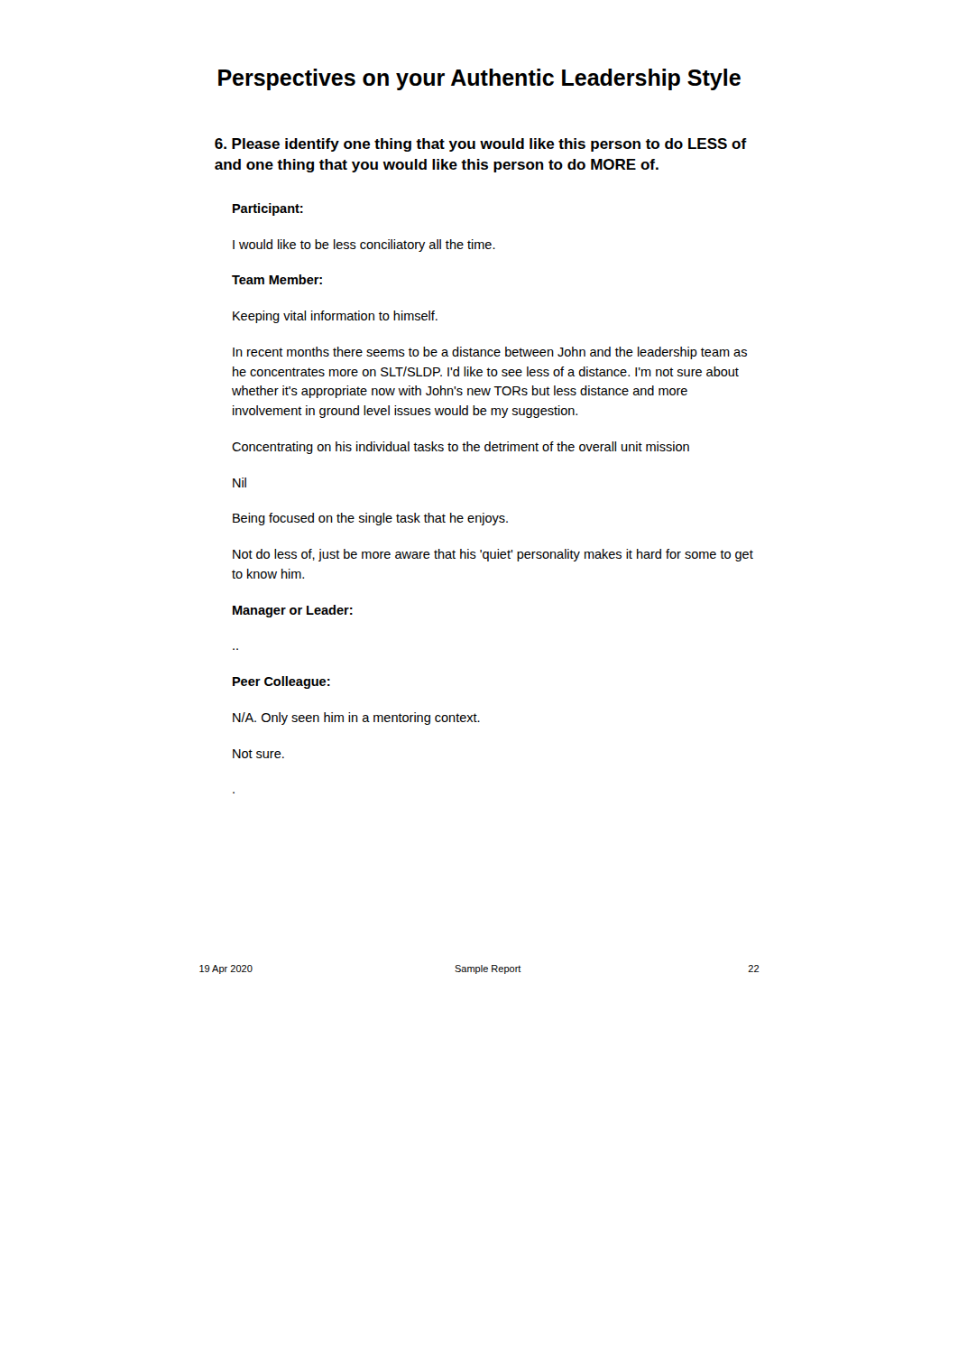Perspectives on your Authentic Leadership Style
6. Please identify one thing that you would like this person to do LESS of and one thing that you would like this person to do MORE of.
Participant:
I would like to be less conciliatory all the time.
Team Member:
Keeping vital information to himself.
In recent months there seems to be a distance between John and the leadership team as he concentrates more on SLT/SLDP. I'd like to see less of a distance. I'm not sure about whether it's appropriate now with John's new TORs but less distance and more involvement in ground level issues would be my suggestion.
Concentrating on his individual tasks to the detriment of the overall unit mission
Nil
Being focused on the single task that he enjoys.
Not do less of, just be more aware that his 'quiet' personality makes it hard for some to get to know him.
Manager or Leader:
..
Peer Colleague:
N/A. Only seen him in a mentoring context.
Not sure.
.
19 Apr 2020 Sample Report 22